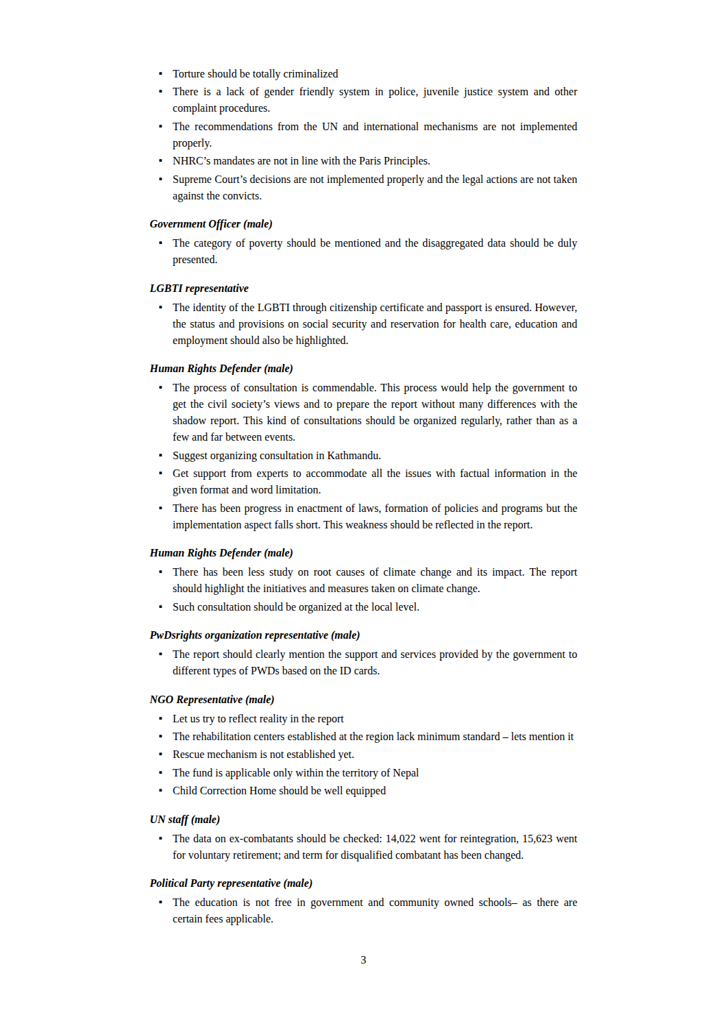Torture should be totally criminalized
There is a lack of gender friendly system in police, juvenile justice system and other complaint procedures.
The recommendations from the UN and international mechanisms are not implemented properly.
NHRC’s mandates are not in line with the Paris Principles.
Supreme Court’s decisions are not implemented properly and the legal actions are not taken against the convicts.
Government Officer (male)
The category of poverty should be mentioned and the disaggregated data should be duly presented.
LGBTI representative
The identity of the LGBTI through citizenship certificate and passport is ensured. However, the status and provisions on social security and reservation for health care, education and employment should also be highlighted.
Human Rights Defender (male)
The process of consultation is commendable. This process would help the government to get the civil society’s views and to prepare the report without many differences with the shadow report. This kind of consultations should be organized regularly, rather than as a few and far between events.
Suggest organizing consultation in Kathmandu.
Get support from experts to accommodate all the issues with factual information in the given format and word limitation.
There has been progress in enactment of laws, formation of policies and programs but the implementation aspect falls short. This weakness should be reflected in the report.
Human Rights Defender (male)
There has been less study on root causes of climate change and its impact. The report should highlight the initiatives and measures taken on climate change.
Such consultation should be organized at the local level.
PwDsrights organization representative (male)
The report should clearly mention the support and services provided by the government to different types of PWDs based on the ID cards.
NGO Representative (male)
Let us try to reflect reality in the report
The rehabilitation centers established at the region lack minimum standard – lets mention it
Rescue mechanism is not established yet.
The fund is applicable only within the territory of Nepal
Child Correction Home should be well equipped
UN staff (male)
The data on ex-combatants should be checked: 14,022 went for reintegration, 15,623 went for voluntary retirement; and term for disqualified combatant has been changed.
Political Party representative (male)
The education is not free in government and community owned schools– as there are certain fees applicable.
3